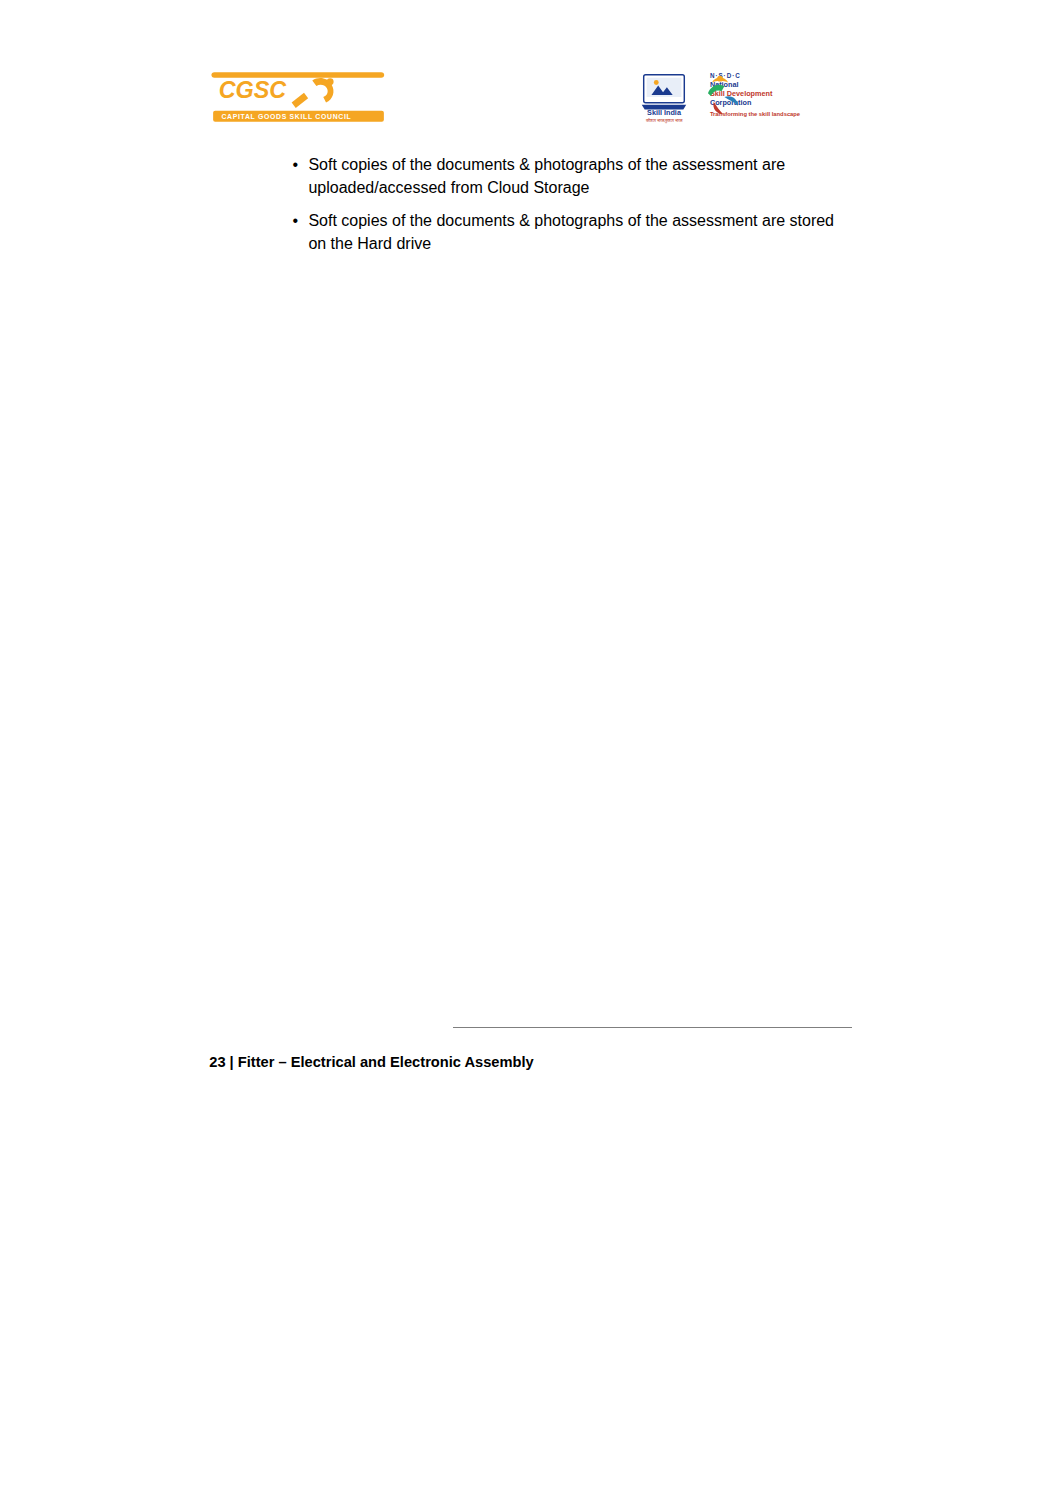Soft copies of the documents & photographs of the assessment are uploaded/accessed from Cloud Storage
Soft copies of the documents & photographs of the assessment are stored on the Hard drive
23 | Fitter – Electrical and Electronic Assembly